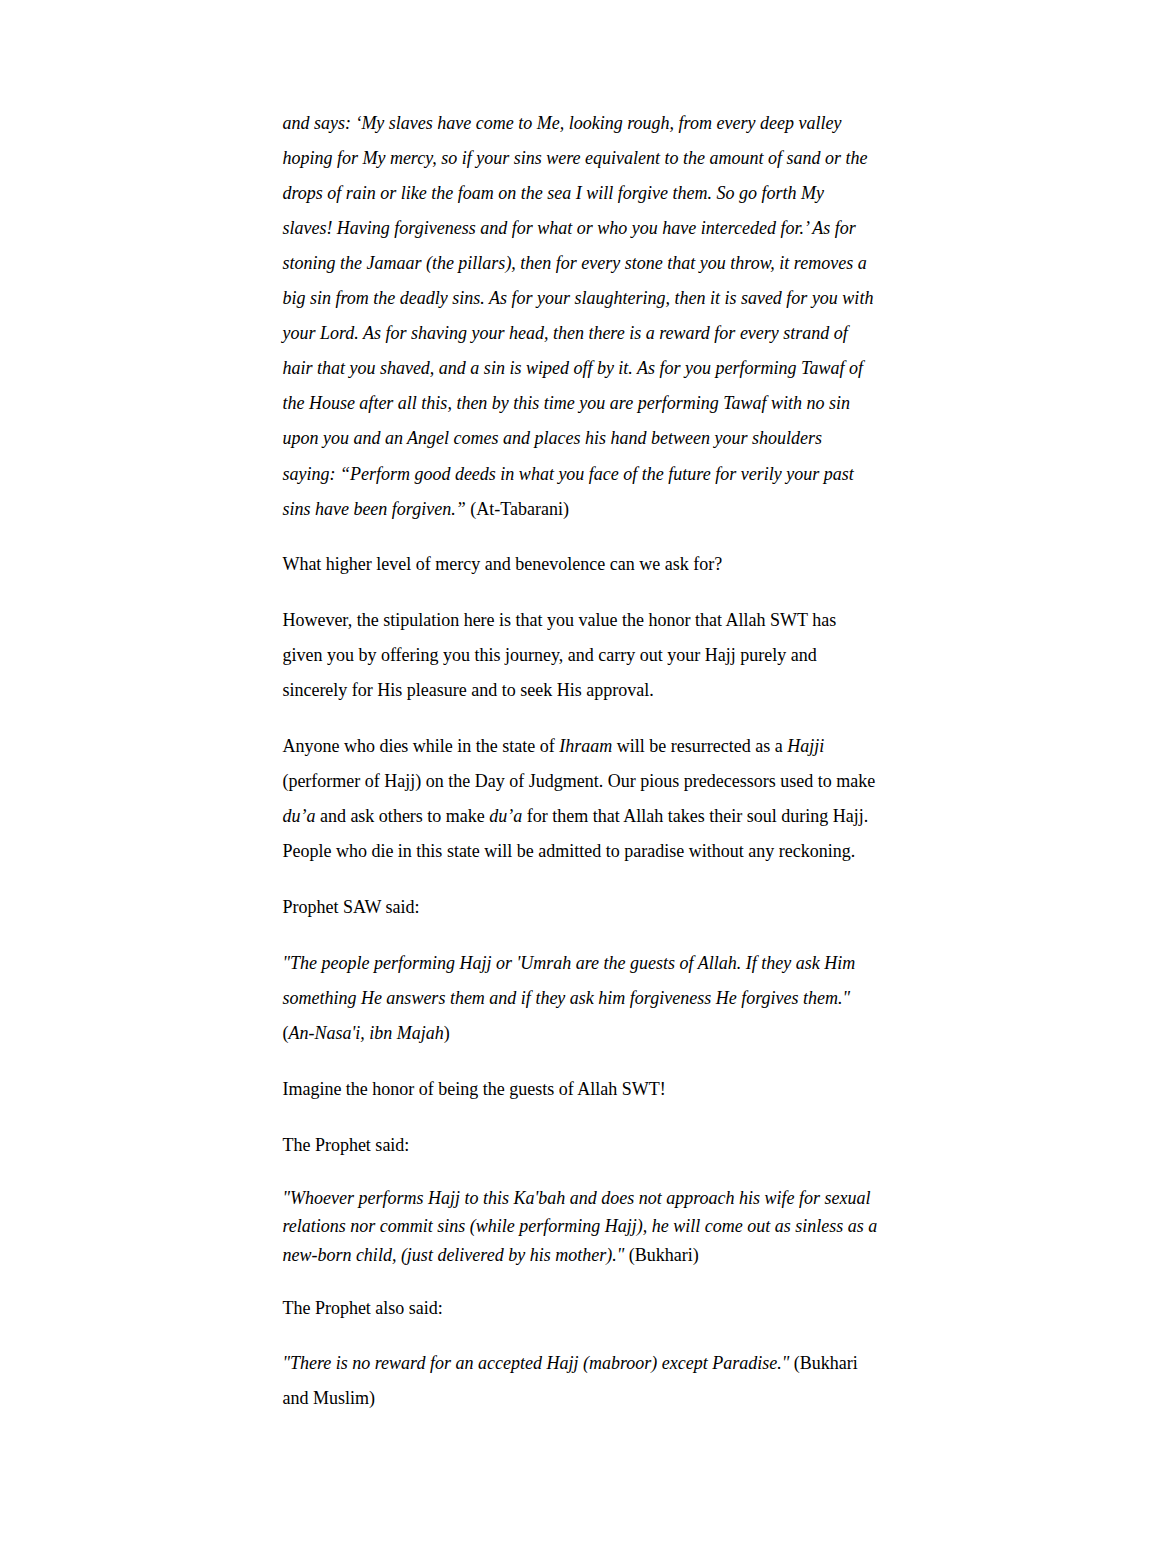and says: ‘My slaves have come to Me, looking rough, from every deep valley hoping for My mercy, so if your sins were equivalent to the amount of sand or the drops of rain or like the foam on the sea I will forgive them. So go forth My slaves! Having forgiveness and for what or who you have interceded for.’ As for stoning the Jamaar (the pillars), then for every stone that you throw, it removes a big sin from the deadly sins. As for your slaughtering, then it is saved for you with your Lord. As for shaving your head, then there is a reward for every strand of hair that you shaved, and a sin is wiped off by it. As for you performing Tawaf of the House after all this, then by this time you are performing Tawaf with no sin upon you and an Angel comes and places his hand between your shoulders saying: “Perform good deeds in what you face of the future for verily your past sins have been forgiven.” (At-Tabarani)
What higher level of mercy and benevolence can we ask for?
However, the stipulation here is that you value the honor that Allah SWT has given you by offering you this journey, and carry out your Hajj purely and sincerely for His pleasure and to seek His approval.
Anyone who dies while in the state of Ihraam will be resurrected as a Hajji (performer of Hajj) on the Day of Judgment. Our pious predecessors used to make du’a and ask others to make du’a for them that Allah takes their soul during Hajj. People who die in this state will be admitted to paradise without any reckoning.
Prophet SAW said:
"The people performing Hajj or 'Umrah are the guests of Allah. If they ask Him something He answers them and if they ask him forgiveness He forgives them." (An-Nasa'i, ibn Majah)
Imagine the honor of being the guests of Allah SWT!
The Prophet said:
"Whoever performs Hajj to this Ka'bah and does not approach his wife for sexual relations nor commit sins (while performing Hajj), he will come out as sinless as a new-born child, (just delivered by his mother)." (Bukhari)
The Prophet also said:
"There is no reward for an accepted Hajj (mabroor) except Paradise." (Bukhari and Muslim)